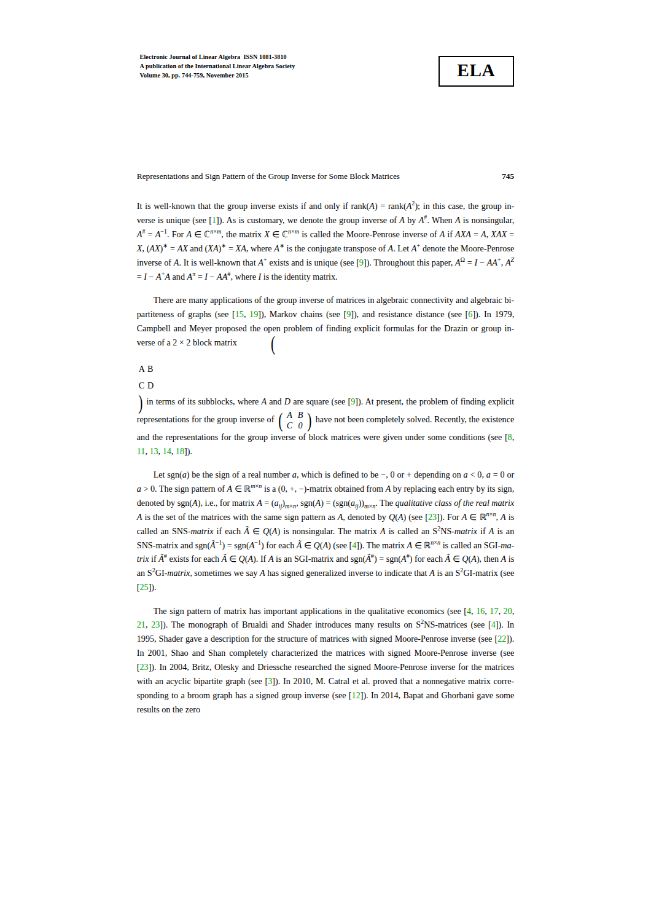Electronic Journal of Linear Algebra ISSN 1081-3810
A publication of the International Linear Algebra Society
Volume 30, pp. 744-759, November 2015
ELA
Representations and Sign Pattern of the Group Inverse for Some Block Matrices 745
It is well-known that the group inverse exists if and only if rank(A) = rank(A2); in this case, the group inverse is unique (see [1]). As is customary, we denote the group inverse of A by A#. When A is nonsingular, A# = A−1. For A ∈ ℂn×m, the matrix X ∈ ℂn×m is called the Moore-Penrose inverse of A if AXA = A, XAX = X, (AX)∗ = AX and (XA)∗ = XA, where A∗ is the conjugate transpose of A. Let A+ denote the Moore-Penrose inverse of A. It is well-known that A+ exists and is unique (see [9]). Throughout this paper, AΩ = I − AA+, AZ = I − A+A and Aπ = I − AA#, where I is the identity matrix.
There are many applications of the group inverse of matrices in algebraic connectivity and algebraic bipartiteness of graphs (see [15, 19]), Markov chains (see [9]), and resistance distance (see [6]). In 1979, Campbell and Meyer proposed the open problem of finding explicit formulas for the Drazin or group inverse of a 2 × 2 block matrix (
| A | B |
| C | D |
) in terms of its subblocks, where A and D are square (see [9]). At present, the problem of finding explicit representations for the group inverse of (
| A | B |
| C | 0 |
) have not been completely solved. Recently, the existence and the representations for the group inverse of block matrices were given under some conditions (see [8, 11, 13, 14, 18]).
Let sgn(a) be the sign of a real number a, which is defined to be −, 0 or + depending on a < 0, a = 0 or a > 0. The sign pattern of A ∈ ℝm×n is a (0, +, −)-matrix obtained from A by replacing each entry by its sign, denoted by sgn(A), i.e., for matrix A = (aij)m×n, sgn(A) = (sgn(aij))m×n. The qualitative class of the real matrix A is the set of the matrices with the same sign pattern as A, denoted by Q(A) (see [23]). For A ∈ ℝn×n, A is called an SNS-matrix if each Ã ∈ Q(A) is nonsingular. The matrix A is called an S2NS-matrix if A is an SNS-matrix and sgn(Ã−1) = sgn(A−1) for each Ã ∈ Q(A) (see [4]). The matrix A ∈ ℝn×n is called an SGI-matrix if Ã# exists for each Ã ∈ Q(A). If A is an SGI-matrix and sgn(Ã#) = sgn(A#) for each Ã ∈ Q(A), then A is an S2GI-matrix, sometimes we say A has signed generalized inverse to indicate that A is an S2GI-matrix (see [25]).
The sign pattern of matrix has important applications in the qualitative economics (see [4, 16, 17, 20, 21, 23]). The monograph of Brualdi and Shader introduces many results on S2NS-matrices (see [4]). In 1995, Shader gave a description for the structure of matrices with signed Moore-Penrose inverse (see [22]). In 2001, Shao and Shan completely characterized the matrices with signed Moore-Penrose inverse (see [23]). In 2004, Britz, Olesky and Driessche researched the signed Moore-Penrose inverse for the matrices with an acyclic bipartite graph (see [3]). In 2010, M. Catral et al. proved that a nonnegative matrix corresponding to a broom graph has a signed group inverse (see [12]). In 2014, Bapat and Ghorbani gave some results on the zero